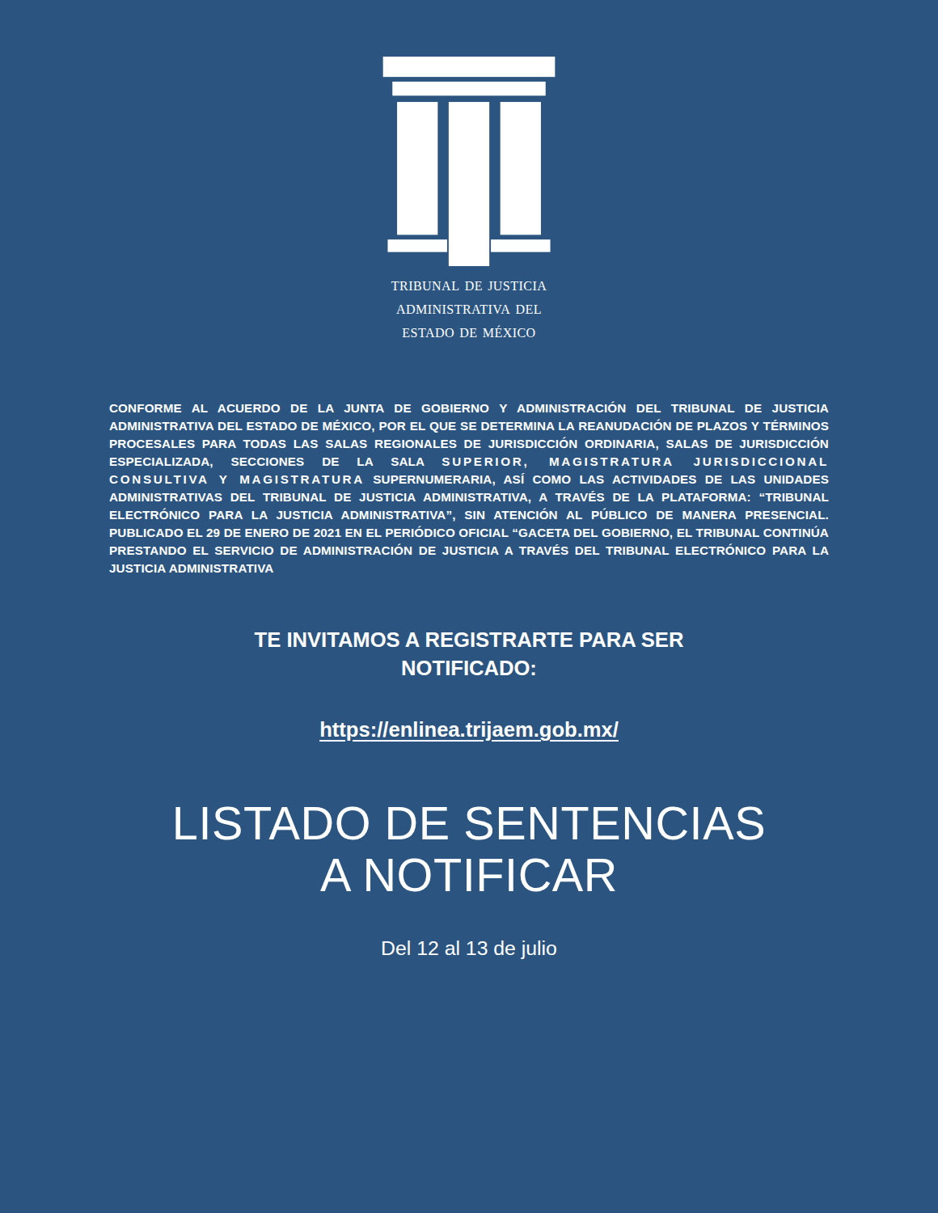Tribunal de Justicia Administrativa del Estado de México
Conforme al acuerdo de la Junta de Gobierno y Administración del Tribunal de Justicia Administrativa del Estado de México, por el que se determina la reanudación de plazos y términos procesales para todas las Salas Regionales de Jurisdicción Ordinaria, Salas de Jurisdicción Especializada, Secciones de la Sala Superior, Magistratura Jurisdiccional Consultiva y Magistratura Supernumeraria, así como las actividades de las Unidades Administrativas del Tribunal de Justicia Administrativa, a través de la plataforma: “Tribunal Electrónico para la Justicia Administrativa”, sin atención al público de manera presencial. Publicado el 29 de enero de 2021 en el Periódico Oficial “Gaceta del Gobierno, el Tribunal continúa prestando el servicio de administración de justicia a través del Tribunal Electrónico para la Justicia Administrativa
TE INVITAMOS A REGISTRARTE PARA SER NOTIFICADO:
https://enlinea.trijaem.gob.mx/
LISTADO DE SENTENCIAS
A NOTIFICAR
Del 12 al 13 de julio